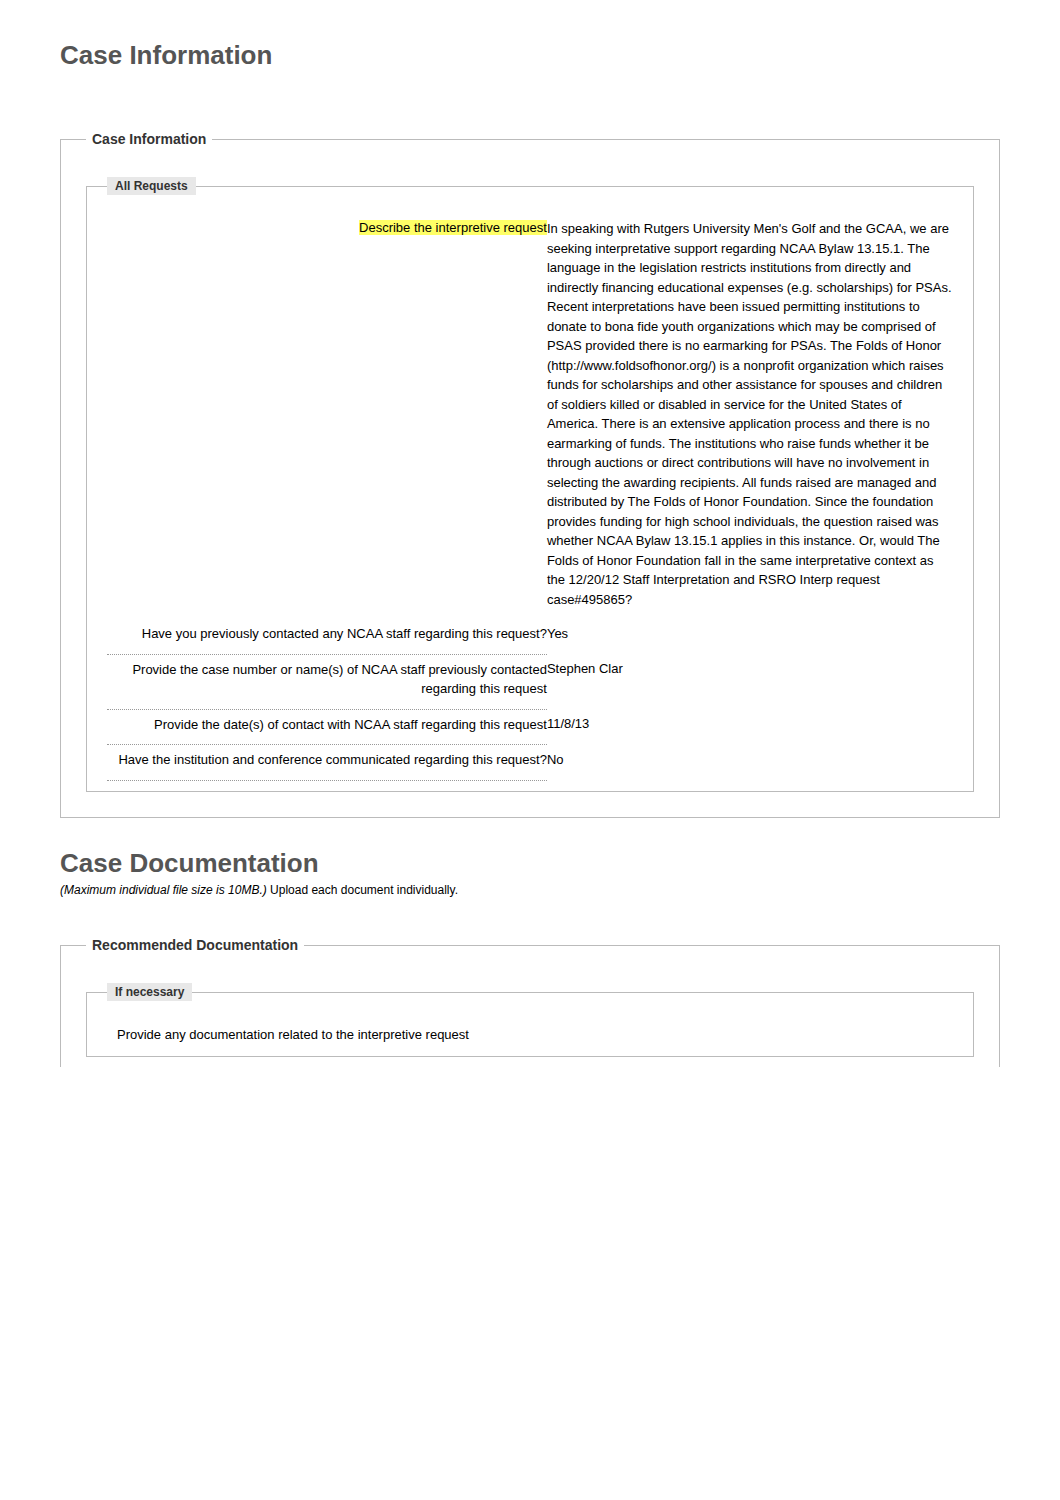Case Information
Case Information All Requests
| Describe the interpretive request | In speaking with Rutgers University Men's Golf and the GCAA, we are seeking interpretative support regarding NCAA Bylaw 13.15.1. The language in the legislation restricts institutions from directly and indirectly financing educational expenses (e.g. scholarships) for PSAs. Recent interpretations have been issued permitting institutions to donate to bona fide youth organizations which may be comprised of PSAS provided there is no earmarking for PSAs. The Folds of Honor (http://www.foldsofhonor.org/) is a nonprofit organization which raises funds for scholarships and other assistance for spouses and children of soldiers killed or disabled in service for the United States of America. There is an extensive application process and there is no earmarking of funds. The institutions who raise funds whether it be through auctions or direct contributions will have no involvement in selecting the awarding recipients. All funds raised are managed and distributed by The Folds of Honor Foundation. Since the foundation provides funding for high school individuals, the question raised was whether NCAA Bylaw 13.15.1 applies in this instance. Or, would The Folds of Honor Foundation fall in the same interpretative context as the 12/20/12 Staff Interpretation and RSRO Interp request case#495865? |
| Have you previously contacted any NCAA staff regarding this request? | Yes |
| Provide the case number or name(s) of NCAA staff previously contacted regarding this request | Stephen Clar |
| Provide the date(s) of contact with NCAA staff regarding this request | 11/8/13 |
| Have the institution and conference communicated regarding this request? | No |
Case Documentation
(Maximum individual file size is 10MB.) Upload each document individually.
Recommended Documentation If necessary
Provide any documentation related to the interpretive request